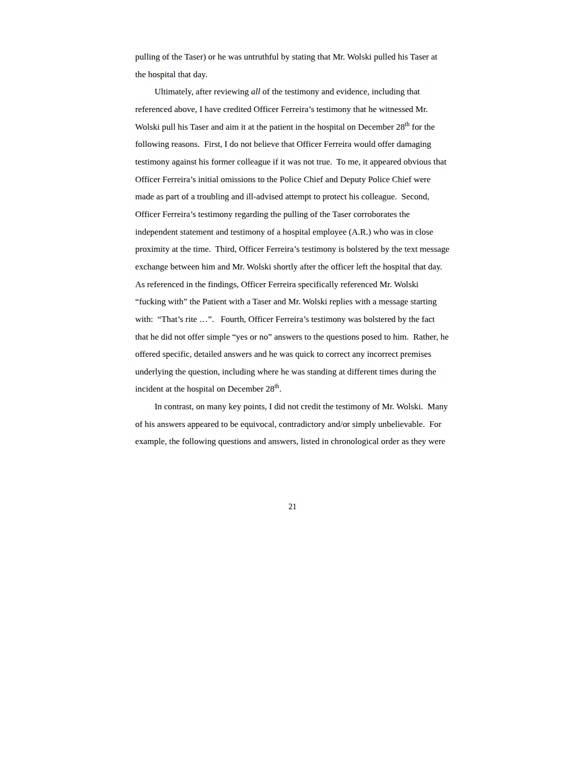pulling of the Taser) or he was untruthful by stating that Mr. Wolski pulled his Taser at the hospital that day.
Ultimately, after reviewing all of the testimony and evidence, including that referenced above, I have credited Officer Ferreira’s testimony that he witnessed Mr. Wolski pull his Taser and aim it at the patient in the hospital on December 28th for the following reasons. First, I do not believe that Officer Ferreira would offer damaging testimony against his former colleague if it was not true. To me, it appeared obvious that Officer Ferreira’s initial omissions to the Police Chief and Deputy Police Chief were made as part of a troubling and ill-advised attempt to protect his colleague. Second, Officer Ferreira’s testimony regarding the pulling of the Taser corroborates the independent statement and testimony of a hospital employee (A.R.) who was in close proximity at the time. Third, Officer Ferreira’s testimony is bolstered by the text message exchange between him and Mr. Wolski shortly after the officer left the hospital that day. As referenced in the findings, Officer Ferreira specifically referenced Mr. Wolski “fucking with” the Patient with a Taser and Mr. Wolski replies with a message starting with: “That’s rite …”. Fourth, Officer Ferreira’s testimony was bolstered by the fact that he did not offer simple “yes or no” answers to the questions posed to him. Rather, he offered specific, detailed answers and he was quick to correct any incorrect premises underlying the question, including where he was standing at different times during the incident at the hospital on December 28th.
In contrast, on many key points, I did not credit the testimony of Mr. Wolski. Many of his answers appeared to be equivocal, contradictory and/or simply unbelievable. For example, the following questions and answers, listed in chronological order as they were
21